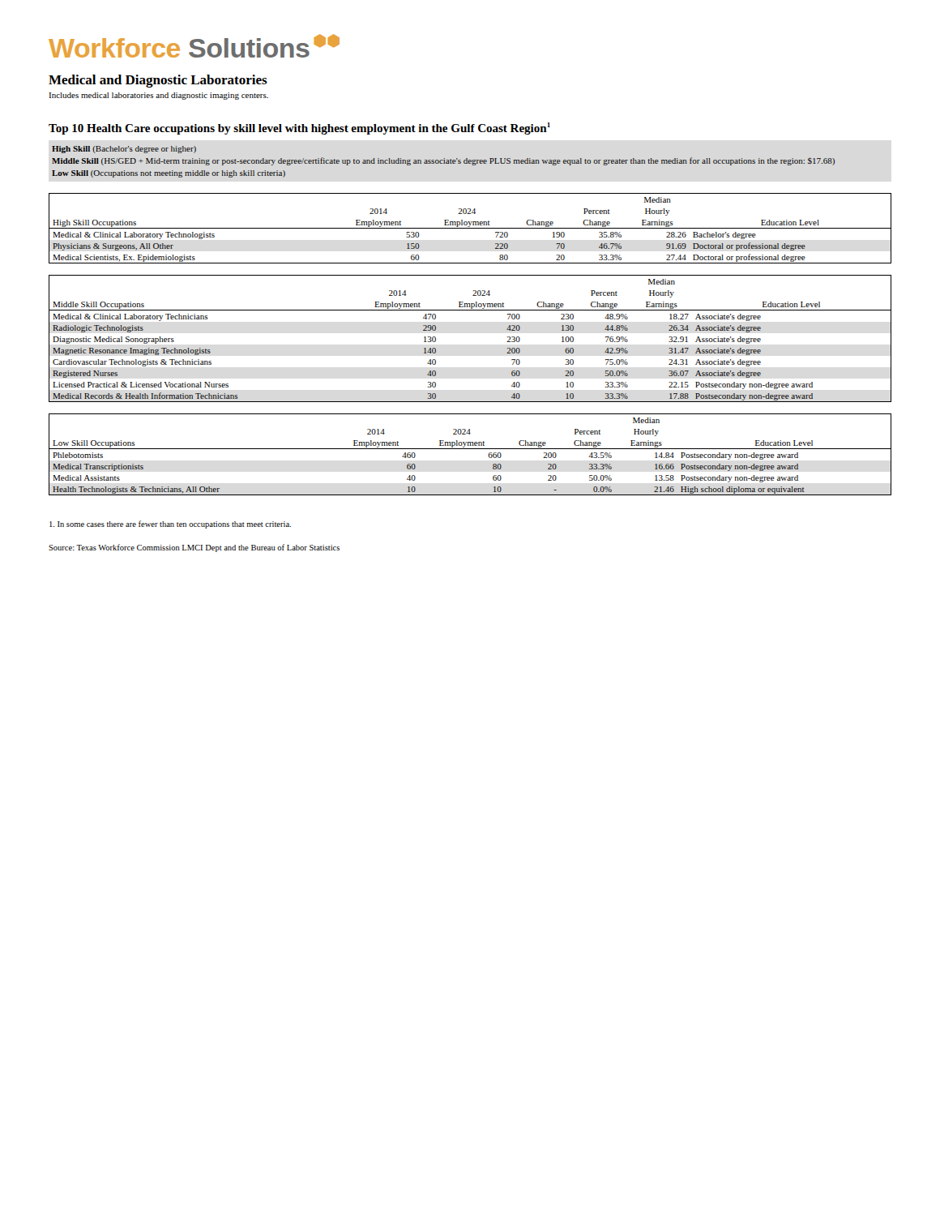Workforce Solutions⬢⬢
Medical and Diagnostic Laboratories
Includes medical laboratories and diagnostic imaging centers.
Top 10 Health Care occupations by skill level with highest employment in the Gulf Coast Region1
High Skill (Bachelor's degree or higher)
Middle Skill (HS/GED + Mid-term training or post-secondary degree/certificate up to and including an associate's degree PLUS median wage equal to or greater than the median for all occupations in the region: $17.68)
Low Skill (Occupations not meeting middle or high skill criteria)
| | | | | | Median | |
| --- | --- | --- | --- | --- | --- | --- |
| | 2014 | 2024 | | Percent | Hourly | |
| High Skill Occupations | Employment | Employment | Change | Change | Earnings | Education Level |
| Medical & Clinical Laboratory Technologists | 530 | 720 | 190 | 35.8% | 28.26 | Bachelor's degree |
| Physicians & Surgeons, All Other | 150 | 220 | 70 | 46.7% | 91.69 | Doctoral or professional degree |
| Medical Scientists, Ex. Epidemiologists | 60 | 80 | 20 | 33.3% | 27.44 | Doctoral or professional degree |
| | | | | | Median | |
| --- | --- | --- | --- | --- | --- | --- |
| | 2014 | 2024 | | Percent | Hourly | |
| Middle Skill Occupations | Employment | Employment | Change | Change | Earnings | Education Level |
| Medical & Clinical Laboratory Technicians | 470 | 700 | 230 | 48.9% | 18.27 | Associate's degree |
| Radiologic Technologists | 290 | 420 | 130 | 44.8% | 26.34 | Associate's degree |
| Diagnostic Medical Sonographers | 130 | 230 | 100 | 76.9% | 32.91 | Associate's degree |
| Magnetic Resonance Imaging Technologists | 140 | 200 | 60 | 42.9% | 31.47 | Associate's degree |
| Cardiovascular Technologists & Technicians | 40 | 70 | 30 | 75.0% | 24.31 | Associate's degree |
| Registered Nurses | 40 | 60 | 20 | 50.0% | 36.07 | Associate's degree |
| Licensed Practical & Licensed Vocational Nurses | 30 | 40 | 10 | 33.3% | 22.15 | Postsecondary non-degree award |
| Medical Records & Health Information Technicians | 30 | 40 | 10 | 33.3% | 17.88 | Postsecondary non-degree award |
| | | | | | Median | |
| --- | --- | --- | --- | --- | --- | --- |
| | 2014 | 2024 | | Percent | Hourly | |
| Low Skill Occupations | Employment | Employment | Change | Change | Earnings | Education Level |
| Phlebotomists | 460 | 660 | 200 | 43.5% | 14.84 | Postsecondary non-degree award |
| Medical Transcriptionists | 60 | 80 | 20 | 33.3% | 16.66 | Postsecondary non-degree award |
| Medical Assistants | 40 | 60 | 20 | 50.0% | 13.58 | Postsecondary non-degree award |
| Health Technologists & Technicians, All Other | 10 | 10 | - | 0.0% | 21.46 | High school diploma or equivalent |
1. In some cases there are fewer than ten occupations that meet criteria.
Source: Texas Workforce Commission LMCI Dept and the Bureau of Labor Statistics